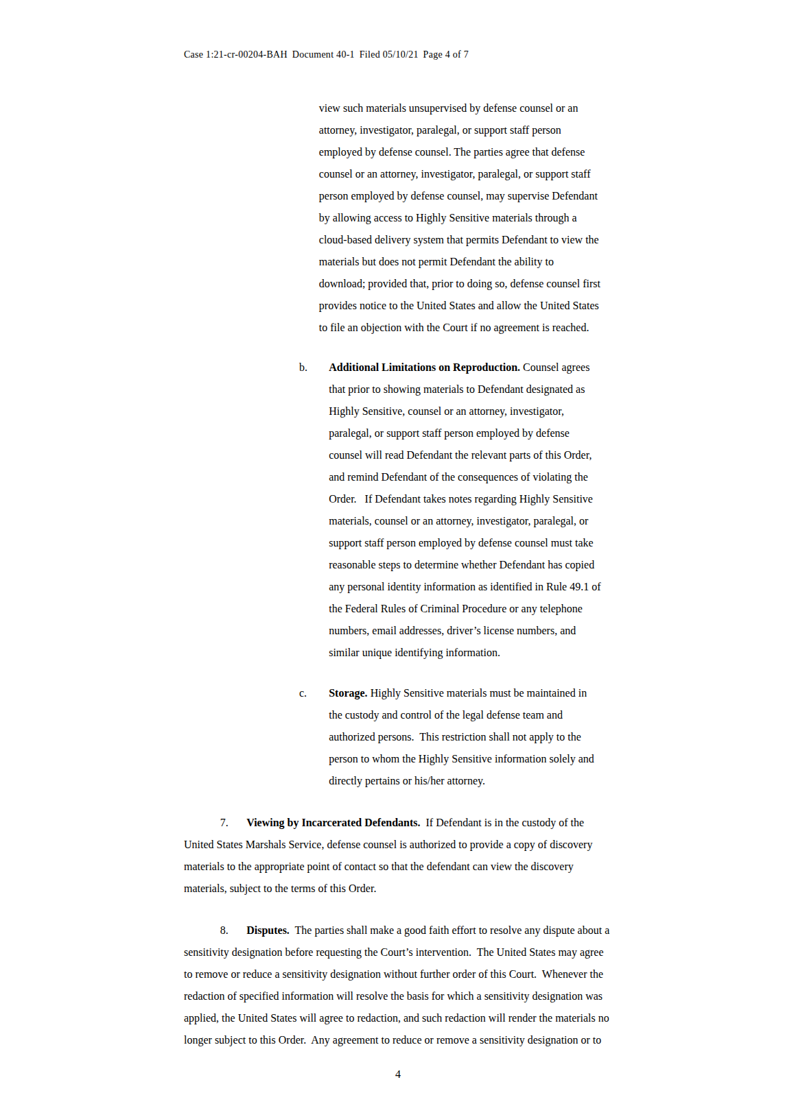Case 1:21-cr-00204-BAH Document 40-1 Filed 05/10/21 Page 4 of 7
view such materials unsupervised by defense counsel or an attorney, investigator, paralegal, or support staff person employed by defense counsel. The parties agree that defense counsel or an attorney, investigator, paralegal, or support staff person employed by defense counsel, may supervise Defendant by allowing access to Highly Sensitive materials through a cloud-based delivery system that permits Defendant to view the materials but does not permit Defendant the ability to download; provided that, prior to doing so, defense counsel first provides notice to the United States and allow the United States to file an objection with the Court if no agreement is reached.
b. Additional Limitations on Reproduction. Counsel agrees that prior to showing materials to Defendant designated as Highly Sensitive, counsel or an attorney, investigator, paralegal, or support staff person employed by defense counsel will read Defendant the relevant parts of this Order, and remind Defendant of the consequences of violating the Order. If Defendant takes notes regarding Highly Sensitive materials, counsel or an attorney, investigator, paralegal, or support staff person employed by defense counsel must take reasonable steps to determine whether Defendant has copied any personal identity information as identified in Rule 49.1 of the Federal Rules of Criminal Procedure or any telephone numbers, email addresses, driver’s license numbers, and similar unique identifying information.
c. Storage. Highly Sensitive materials must be maintained in the custody and control of the legal defense team and authorized persons. This restriction shall not apply to the person to whom the Highly Sensitive information solely and directly pertains or his/her attorney.
7. Viewing by Incarcerated Defendants. If Defendant is in the custody of the United States Marshals Service, defense counsel is authorized to provide a copy of discovery materials to the appropriate point of contact so that the defendant can view the discovery materials, subject to the terms of this Order.
8. Disputes. The parties shall make a good faith effort to resolve any dispute about a sensitivity designation before requesting the Court’s intervention. The United States may agree to remove or reduce a sensitivity designation without further order of this Court. Whenever the redaction of specified information will resolve the basis for which a sensitivity designation was applied, the United States will agree to redaction, and such redaction will render the materials no longer subject to this Order. Any agreement to reduce or remove a sensitivity designation or to
4